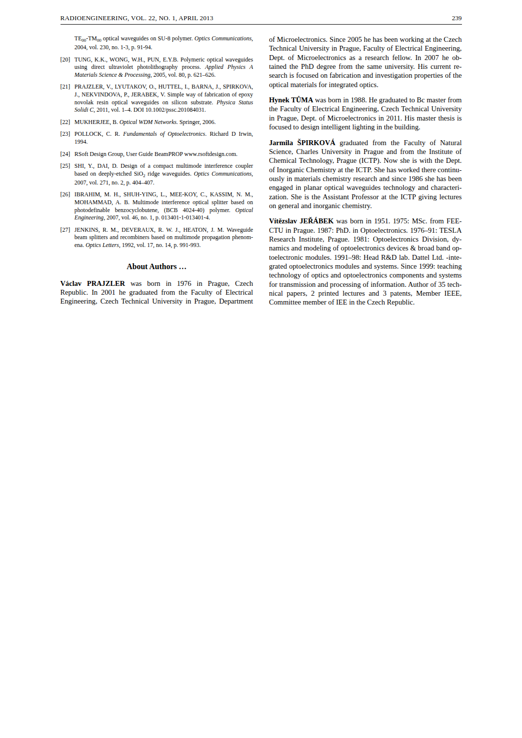RADIOENGINEERING, VOL. 22, NO. 1, APRIL 2013 239
TE00-TM00 optical waveguides on SU-8 polymer. Optics Communications, 2004, vol. 230, no. 1-3, p. 91-94.
[20] TUNG, K.K., WONG, W.H., PUN, E.Y.B. Polymeric optical waveguides using direct ultraviolet photolithography process. Applied Physics A Materials Science & Processing, 2005, vol. 80, p. 621–626.
[21] PRAJZLER, V., LYUTAKOV, O., HUTTEL, I., BARNA, J., SPIRKOVA, J., NEKVINDOVA, P., JERABEK, V. Simple way of fabrication of epoxy novolak resin optical waveguides on silicon substrate. Physica Status Solidi C, 2011, vol. 1–4. DOI 10.1002/pssc.201084031.
[22] MUKHERJEE, B. Optical WDM Networks. Springer, 2006.
[23] POLLOCK, C. R. Fundamentals of Optoelectronics. Richard D Irwin, 1994.
[24] RSoft Design Group, User Guide BeamPROP www.rsoftdesign.com.
[25] SHI, Y., DAI, D. Design of a compact multimode interference coupler based on deeply-etched SiO2 ridge waveguides. Optics Communications, 2007, vol. 271, no. 2, p. 404–407.
[26] IBRAHIM, M. H., SHUH-YING, L., MEE-KOY, C., KASSIM, N. M., MOHAMMAD, A. B. Multimode interference optical splitter based on photodefinable benzocyclobutene, (BCB 4024-40) polymer. Optical Engineering, 2007, vol. 46, no. 1, p. 013401-1-013401-4.
[27] JENKINS, R. M., DEVERAUX, R. W. J., HEATON, J. M. Waveguide beam splitters and recombiners based on multimode propagation phenomena. Optics Letters, 1992, vol. 17, no. 14, p. 991-993.
About Authors …
Václav PRAJZLER was born in 1976 in Prague, Czech Republic. In 2001 he graduated from the Faculty of Electrical Engineering, Czech Technical University in Prague, Department of Microelectronics. Since 2005 he has been working at the Czech Technical University in Prague, Faculty of Electrical Engineering, Dept. of Microelectronics as a research fellow. In 2007 he obtained the PhD degree from the same university. His current research is focused on fabrication and investigation properties of the optical materials for integrated optics.
Hynek TŮMA was born in 1988. He graduated to Bc master from the Faculty of Electrical Engineering, Czech Technical University in Prague, Dept. of Microelectronics in 2011. His master thesis is focused to design intelligent lighting in the building.
Jarmila ŠPIRKOVÁ graduated from the Faculty of Natural Science, Charles University in Prague and from the Institute of Chemical Technology, Prague (ICTP). Now she is with the Dept. of Inorganic Chemistry at the ICTP. She has worked there continuously in materials chemistry research and since 1986 she has been engaged in planar optical waveguides technology and characterization. She is the Assistant Professor at the ICTP giving lectures on general and inorganic chemistry.
Vítězslav JEŘÁBEK was born in 1951. 1975: MSc. from FEE-CTU in Prague. 1987: PhD. in Optoelectronics. 1976–91: TESLA Research Institute, Prague. 1981: Optoelectronics Division, dynamics and modeling of optoelectronics devices & broad band optoelectronic modules. 1991–98: Head R&D lab. Dattel Ltd. -integrated optoelectronics modules and systems. Since 1999: teaching technology of optics and optoelectronics components and systems for transmission and processing of information. Author of 35 technical papers, 2 printed lectures and 3 patents, Member IEEE, Committee member of IEE in the Czech Republic.